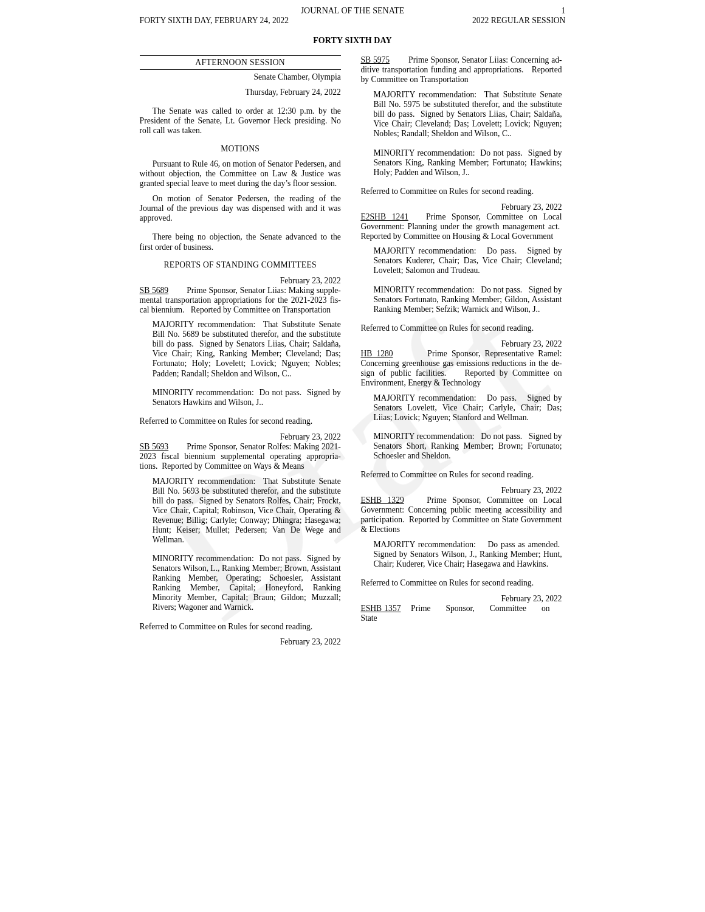Draft
JOURNAL OF THE SENATE
1
FORTY SIXTH DAY, FEBRUARY 24, 2022 2022 REGULAR SESSION
FORTY SIXTH DAY
AFTERNOON SESSION
Senate Chamber, Olympia
Thursday, February 24, 2022
The Senate was called to order at 12:30 p.m. by the President of the Senate, Lt. Governor Heck presiding. No roll call was taken.
MOTIONS
Pursuant to Rule 46, on motion of Senator Pedersen, and without objection, the Committee on Law & Justice was granted special leave to meet during the day’s floor session.
On motion of Senator Pedersen, the reading of the Journal of the previous day was dispensed with and it was approved.
There being no objection, the Senate advanced to the first order of business.
REPORTS OF STANDING COMMITTEES
February 23, 2022
SB 5689 Prime Sponsor, Senator Liias: Making supplemental transportation appropriations for the 2021-2023 fiscal biennium. Reported by Committee on Transportation
MAJORITY recommendation: That Substitute Senate Bill No. 5689 be substituted therefor, and the substitute bill do pass. Signed by Senators Liias, Chair; Saldaña, Vice Chair; King, Ranking Member; Cleveland; Das; Fortunato; Holy; Lovelett; Lovick; Nguyen; Nobles; Padden; Randall; Sheldon and Wilson, C..
MINORITY recommendation: Do not pass. Signed by Senators Hawkins and Wilson, J..
Referred to Committee on Rules for second reading.
February 23, 2022
SB 5693 Prime Sponsor, Senator Rolfes: Making 2021-2023 fiscal biennium supplemental operating appropriations. Reported by Committee on Ways & Means
MAJORITY recommendation: That Substitute Senate Bill No. 5693 be substituted therefor, and the substitute bill do pass. Signed by Senators Rolfes, Chair; Frockt, Vice Chair, Capital; Robinson, Vice Chair, Operating & Revenue; Billig; Carlyle; Conway; Dhingra; Hasegawa; Hunt; Keiser; Mullet; Pedersen; Van De Wege and Wellman.
MINORITY recommendation: Do not pass. Signed by Senators Wilson, L., Ranking Member; Brown, Assistant Ranking Member, Operating; Schoesler, Assistant Ranking Member, Capital; Honeyford, Ranking Minority Member, Capital; Braun; Gildon; Muzzall; Rivers; Wagoner and Warnick.
Referred to Committee on Rules for second reading.
February 23, 2022
SB 5975 Prime Sponsor, Senator Liias: Concerning additive transportation funding and appropriations. Reported by Committee on Transportation
MAJORITY recommendation: That Substitute Senate Bill No. 5975 be substituted therefor, and the substitute bill do pass. Signed by Senators Liias, Chair; Saldaña, Vice Chair; Cleveland; Das; Lovelett; Lovick; Nguyen; Nobles; Randall; Sheldon and Wilson, C..
MINORITY recommendation: Do not pass. Signed by Senators King, Ranking Member; Fortunato; Hawkins; Holy; Padden and Wilson, J..
Referred to Committee on Rules for second reading.
February 23, 2022
E2SHB 1241 Prime Sponsor, Committee on Local Government: Planning under the growth management act. Reported by Committee on Housing & Local Government
MAJORITY recommendation: Do pass. Signed by Senators Kuderer, Chair; Das, Vice Chair; Cleveland; Lovelett; Salomon and Trudeau.
MINORITY recommendation: Do not pass. Signed by Senators Fortunato, Ranking Member; Gildon, Assistant Ranking Member; Sefzik; Warnick and Wilson, J..
Referred to Committee on Rules for second reading.
February 23, 2022
HB 1280 Prime Sponsor, Representative Ramel: Concerning greenhouse gas emissions reductions in the design of public facilities. Reported by Committee on Environment, Energy & Technology
MAJORITY recommendation: Do pass. Signed by Senators Lovelett, Vice Chair; Carlyle, Chair; Das; Liias; Lovick; Nguyen; Stanford and Wellman.
MINORITY recommendation: Do not pass. Signed by Senators Short, Ranking Member; Brown; Fortunato; Schoesler and Sheldon.
Referred to Committee on Rules for second reading.
February 23, 2022
ESHB 1329 Prime Sponsor, Committee on Local Government: Concerning public meeting accessibility and participation. Reported by Committee on State Government & Elections
MAJORITY recommendation: Do pass as amended. Signed by Senators Wilson, J., Ranking Member; Hunt, Chair; Kuderer, Vice Chair; Hasegawa and Hawkins.
Referred to Committee on Rules for second reading.
February 23, 2022
ESHB 1357 Prime Sponsor, Committee on State